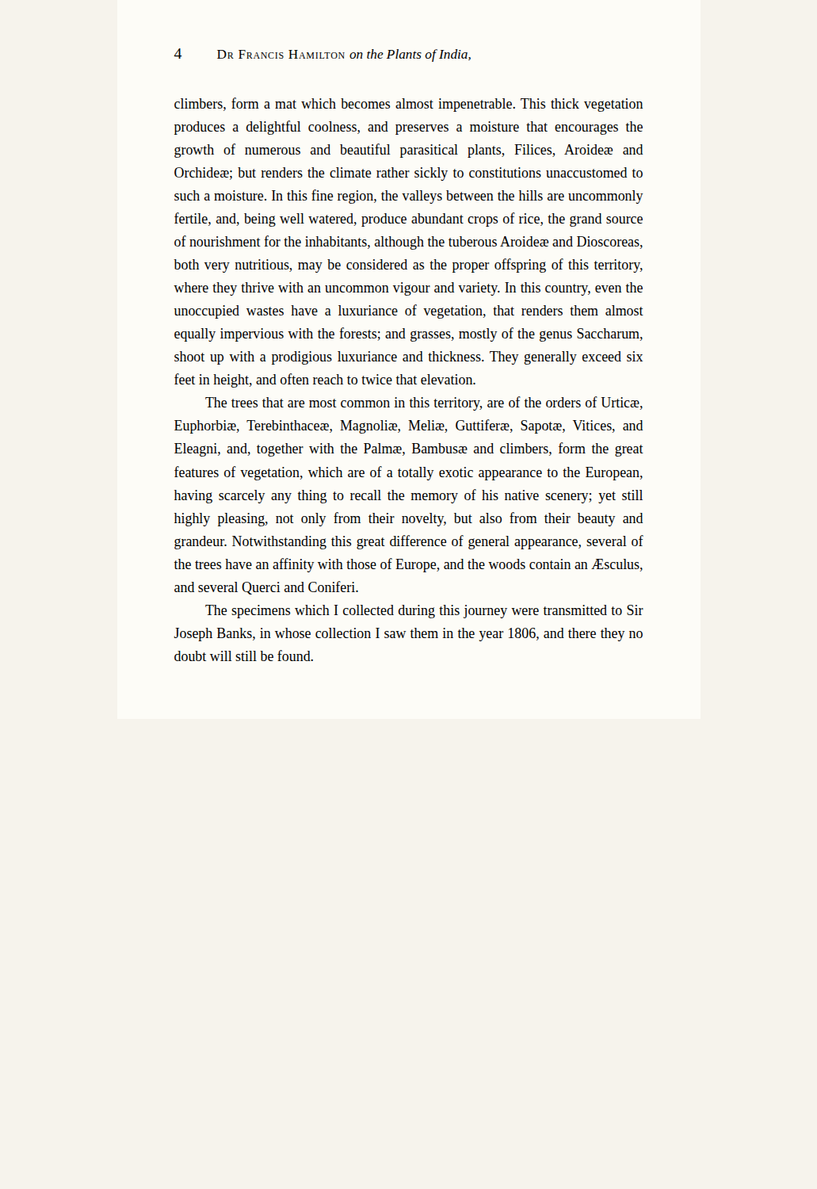4 Dr Francis Hamilton on the Plants of India,
climbers, form a mat which becomes almost impenetrable. This thick vegetation produces a delightful coolness, and preserves a moisture that encourages the growth of numerous and beautiful parasitical plants, Filices, Aroideæ and Orchideæ; but renders the climate rather sickly to constitutions unaccustomed to such a moisture. In this fine region, the valleys between the hills are uncommonly fertile, and, being well watered, produce abundant crops of rice, the grand source of nourishment for the inhabitants, although the tuberous Aroideæ and Dioscoreas, both very nutritious, may be considered as the proper offspring of this territory, where they thrive with an uncommon vigour and variety. In this country, even the unoccupied wastes have a luxuriance of vegetation, that renders them almost equally impervious with the forests; and grasses, mostly of the genus Saccharum, shoot up with a prodigious luxuriance and thickness. They generally exceed six feet in height, and often reach to twice that elevation.
The trees that are most common in this territory, are of the orders of Urticæ, Euphorbiæ, Terebinthaceæ, Magnoliæ, Meliæ, Guttiferæ, Sapotæ, Vitices, and Eleagni, and, together with the Palmæ, Bambusæ and climbers, form the great features of vegetation, which are of a totally exotic appearance to the European, having scarcely any thing to recall the memory of his native scenery; yet still highly pleasing, not only from their novelty, but also from their beauty and grandeur. Notwithstanding this great difference of general appearance, several of the trees have an affinity with those of Europe, and the woods contain an Æsculus, and several Querci and Coniferi.
The specimens which I collected during this journey were transmitted to Sir Joseph Banks, in whose collection I saw them in the year 1806, and there they no doubt will still be found.